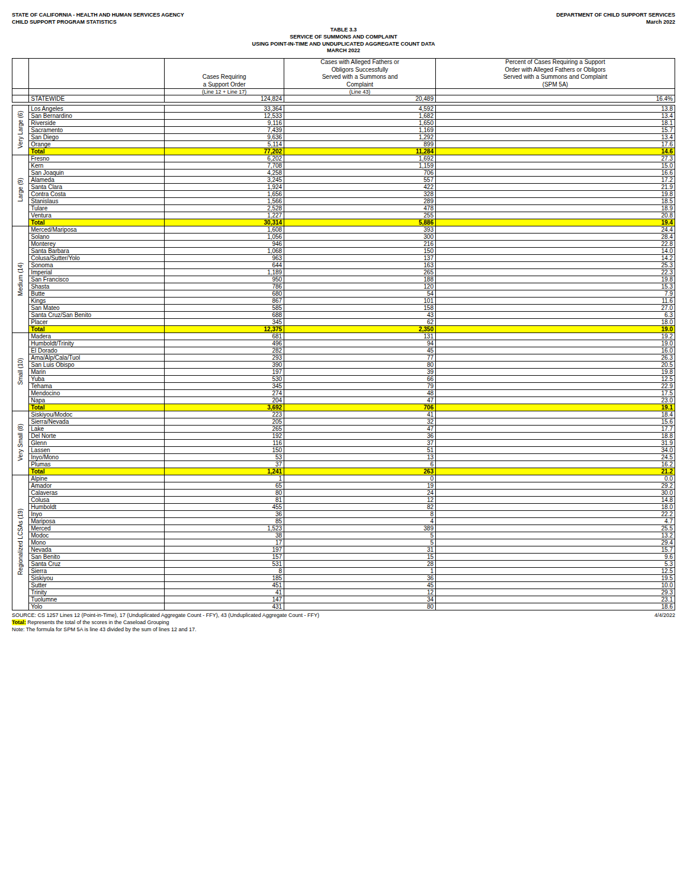STATE OF CALIFORNIA - HEALTH AND HUMAN SERVICES AGENCY
CHILD SUPPORT PROGRAM STATISTICS
DEPARTMENT OF CHILD SUPPORT SERVICES
March 2022
TABLE 3.3
SERVICE OF SUMMONS AND COMPLAINT
USING POINT-IN-TIME AND UNDUPLICATED AGGREGATE COUNT DATA
MARCH 2022
| | | Cases Requiring a Support Order | Cases with Alleged Fathers or Obligors Successfully Served with a Summons and Complaint | Percent of Cases Requiring a Support Order with Alleged Fathers or Obligors Served with a Summons and Complaint (SPM 5A) |
| --- | --- | --- | --- | --- |
| | | (Line 12 + Line 17) | (Line 43) | |
| | STATEWIDE | 124,824 | 20,489 | 16.4% |
| Very Large (6) | Los Angeles | 33,364 | 4,592 | 13.8 |
| San Bernardino | 12,533 | 1,682 | 13.4 |
| Riverside | 9,116 | 1,650 | 18.1 |
| Sacramento | 7,439 | 1,169 | 15.7 |
| San Diego | 9,636 | 1,292 | 13.4 |
| Orange | 5,114 | 899 | 17.6 |
| Total | 77,202 | 11,284 | 14.6 |
| Large (9) | Fresno | 6,202 | 1,692 | 27.3 |
| Kern | 7,708 | 1,159 | 15.0 |
| San Joaquin | 4,258 | 706 | 16.6 |
| Alameda | 3,245 | 557 | 17.2 |
| Santa Clara | 1,924 | 422 | 21.9 |
| Contra Costa | 1,656 | 328 | 19.8 |
| Stanislaus | 1,566 | 289 | 18.5 |
| Tulare | 2,528 | 478 | 18.9 |
| Ventura | 1,227 | 255 | 20.8 |
| Total | 30,314 | 5,886 | 19.4 |
| Medium (14) | Merced/Mariposa | 1,608 | 393 | 24.4 |
| Solano | 1,056 | 300 | 28.4 |
| Monterey | 946 | 216 | 22.8 |
| Santa Barbara | 1,068 | 150 | 14.0 |
| Colusa/Sutter/Yolo | 963 | 137 | 14.2 |
| Sonoma | 644 | 163 | 25.3 |
| Imperial | 1,189 | 265 | 22.3 |
| San Francisco | 950 | 188 | 19.8 |
| Shasta | 786 | 120 | 15.3 |
| Butte | 680 | 54 | 7.9 |
| Kings | 867 | 101 | 11.6 |
| San Mateo | 585 | 158 | 27.0 |
| Santa Cruz/San Benito | 688 | 43 | 6.3 |
| Placer | 345 | 62 | 18.0 |
| Total | 12,375 | 2,350 | 19.0 |
| Small (10) | Madera | 681 | 131 | 19.2 |
| Humboldt/Trinity | 496 | 94 | 19.0 |
| El Dorado | 282 | 45 | 16.0 |
| Ama/Alp/Cala/Tuol | 293 | 77 | 26.3 |
| San Luis Obispo | 390 | 80 | 20.5 |
| Marin | 197 | 39 | 19.8 |
| Yuba | 530 | 66 | 12.5 |
| Tehama | 345 | 79 | 22.9 |
| Mendocino | 274 | 48 | 17.5 |
| Napa | 204 | 47 | 23.0 |
| Total | 3,692 | 706 | 19.1 |
| Very Small (8) | Siskiyou/Modoc | 223 | 41 | 18.4 |
| Sierra/Nevada | 205 | 32 | 15.6 |
| Lake | 265 | 47 | 17.7 |
| Del Norte | 192 | 36 | 18.8 |
| Glenn | 116 | 37 | 31.9 |
| Lassen | 150 | 51 | 34.0 |
| Inyo/Mono | 53 | 13 | 24.5 |
| Plumas | 37 | 6 | 16.2 |
| Total | 1,241 | 263 | 21.2 |
| Regionalized LCSAs (19) | Alpine | 1 | 0 | 0.0 |
| Amador | 65 | 19 | 29.2 |
| Calaveras | 80 | 24 | 30.0 |
| Colusa | 81 | 12 | 14.8 |
| Humboldt | 455 | 82 | 18.0 |
| Inyo | 36 | 8 | 22.2 |
| Mariposa | 85 | 4 | 4.7 |
| Merced | 1,523 | 389 | 25.5 |
| Modoc | 38 | 5 | 13.2 |
| Mono | 17 | 5 | 29.4 |
| Nevada | 197 | 31 | 15.7 |
| San Benito | 157 | 15 | 9.6 |
| Santa Cruz | 531 | 28 | 5.3 |
| Sierra | 8 | 1 | 12.5 |
| Siskiyou | 185 | 36 | 19.5 |
| Sutter | 451 | 45 | 10.0 |
| Trinity | 41 | 12 | 29.3 |
| Tuolumne | 147 | 34 | 23.1 |
| Yolo | 431 | 80 | 18.6 |
SOURCE: CS 1257 Lines 12 (Point-in-Time), 17 (Unduplicated Aggregate Count - FFY), 43 (Unduplicated Aggregate Count - FFY) 4/4/2022
Total: Represents the total of the scores in the Caseload Grouping
Note: The formula for SPM 5A is line 43 divided by the sum of lines 12 and 17.